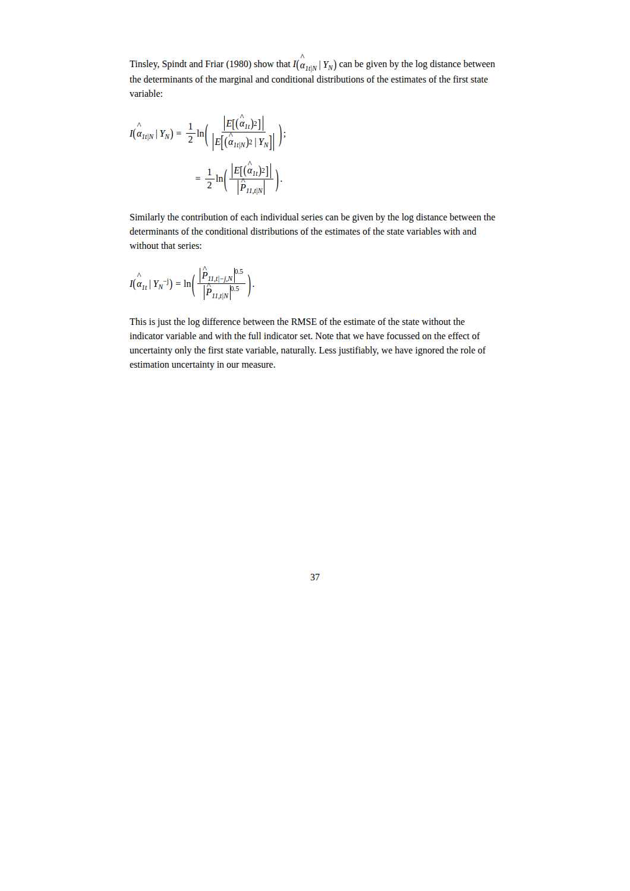Tinsley, Spindt and Friar (1980) show that I^α1t|N|YN can be given by the log distance between the determinants of the marginal and conditional distributions of the estimates of the first state variable:
I^α1t|N|YN = 12 ln E^α1t2 E^α1t|N2|YN ;
= 12 ln E^α1t2 ^P11,t|N .
Similarly the contribution of each individual series can be given by the log distance between the determinants of the conditional distributions of the estimates of the state variables with and without that series:
I^α1t|YN−j = ln ^P11,t|−j,N 0.5 ^P11,t|N 0.5 .
This is just the log difference between the RMSE of the estimate of the state without the indicator variable and with the full indicator set. Note that we have focussed on the effect of uncertainty only the first state variable, naturally. Less justifiably, we have ignored the role of estimation uncertainty in our measure.
37